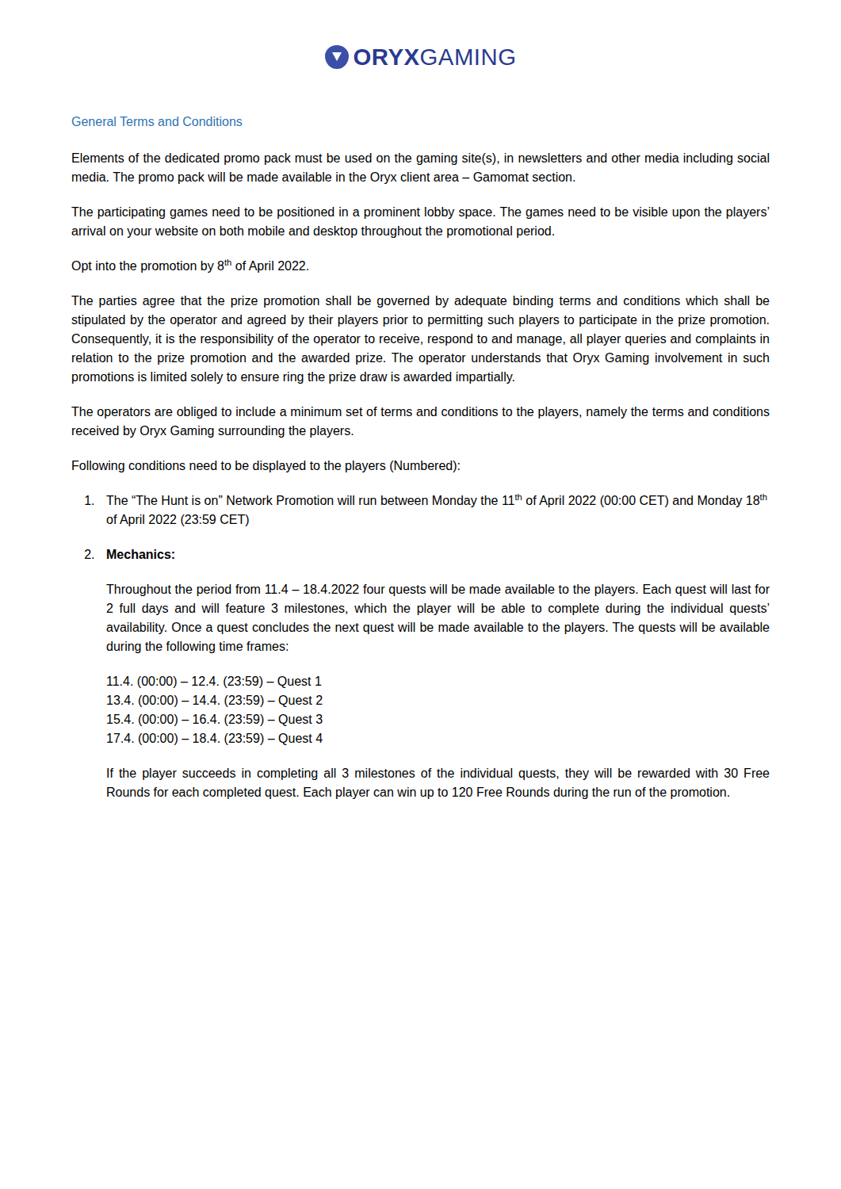ORYX GAMING
General Terms and Conditions
Elements of the dedicated promo pack must be used on the gaming site(s), in newsletters and other media including social media. The promo pack will be made available in the Oryx client area – Gamomat section.
The participating games need to be positioned in a prominent lobby space. The games need to be visible upon the players’ arrival on your website on both mobile and desktop throughout the promotional period.
Opt into the promotion by 8th of April 2022.
The parties agree that the prize promotion shall be governed by adequate binding terms and conditions which shall be stipulated by the operator and agreed by their players prior to permitting such players to participate in the prize promotion. Consequently, it is the responsibility of the operator to receive, respond to and manage, all player queries and complaints in relation to the prize promotion and the awarded prize. The operator understands that Oryx Gaming involvement in such promotions is limited solely to ensure ring the prize draw is awarded impartially.
The operators are obliged to include a minimum set of terms and conditions to the players, namely the terms and conditions received by Oryx Gaming surrounding the players.
Following conditions need to be displayed to the players (Numbered):
The “The Hunt is on” Network Promotion will run between Monday the 11th of April 2022 (00:00 CET) and Monday 18th of April 2022 (23:59 CET)
Mechanics:
Throughout the period from 11.4 – 18.4.2022 four quests will be made available to the players. Each quest will last for 2 full days and will feature 3 milestones, which the player will be able to complete during the individual quests’ availability. Once a quest concludes the next quest will be made available to the players. The quests will be available during the following time frames:
11.4. (00:00) – 12.4. (23:59) – Quest 1
13.4. (00:00) – 14.4. (23:59) – Quest 2
15.4. (00:00) – 16.4. (23:59) – Quest 3
17.4. (00:00) – 18.4. (23:59) – Quest 4
If the player succeeds in completing all 3 milestones of the individual quests, they will be rewarded with 30 Free Rounds for each completed quest. Each player can win up to 120 Free Rounds during the run of the promotion.